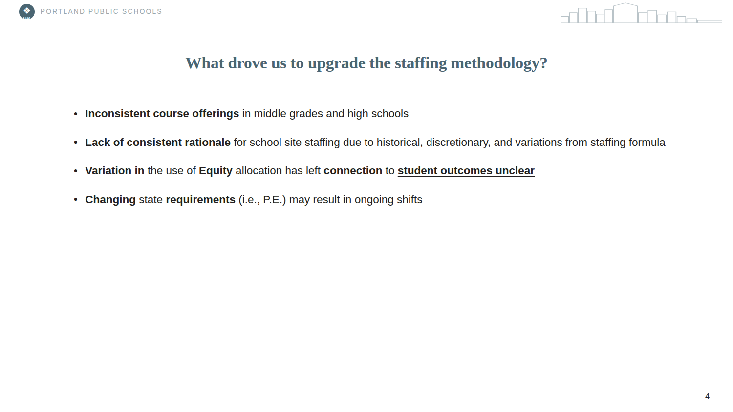❖ PPS
PORTLAND PUBLIC SCHOOLS
What drove us to upgrade the staffing methodology?
Inconsistent course offerings in middle grades and high schools
Lack of consistent rationale for school site staffing due to historical, discretionary, and variations from staffing formula
Variation in the use of Equity allocation has left connection to student outcomes unclear
Changing state requirements (i.e., P.E.) may result in ongoing shifts
4